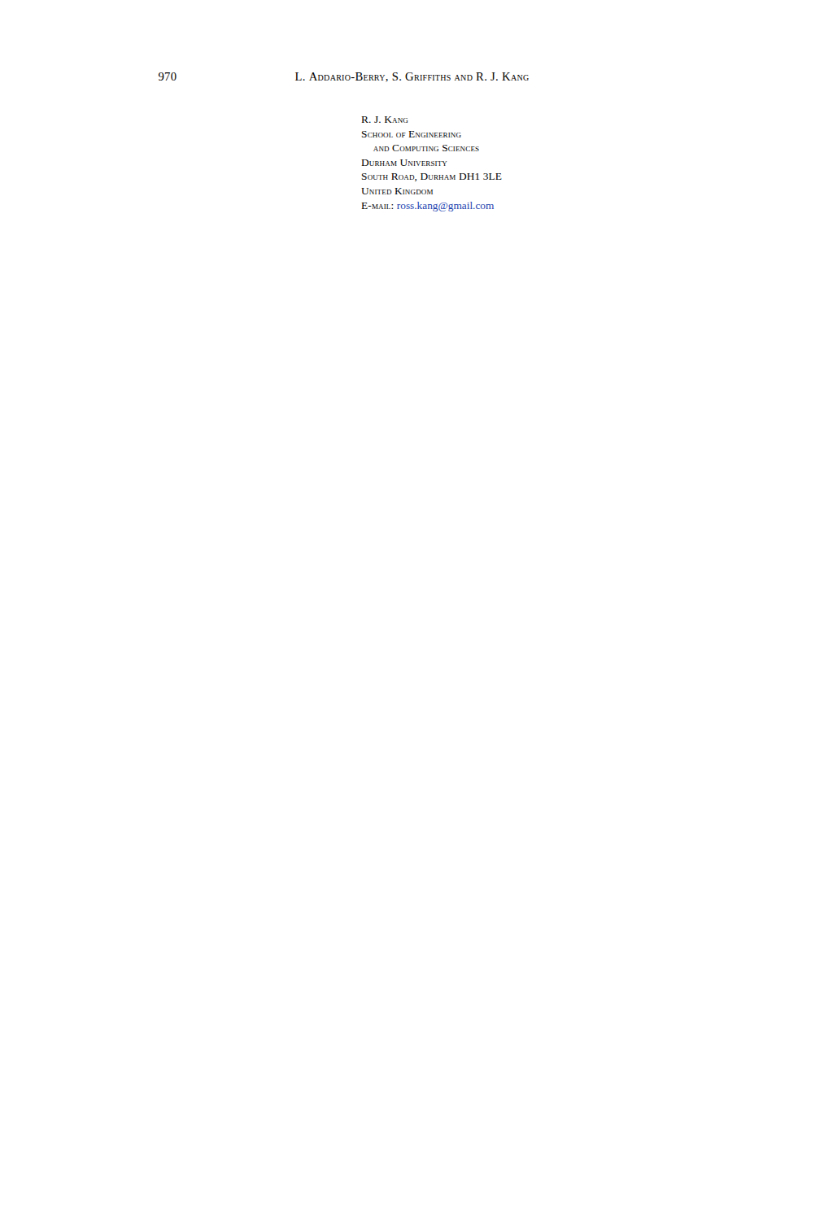970
L. Addario-Berry, S. Griffiths and R. J. Kang
R. J. Kang
School of Engineering
and Computing Sciences Durham University
South Road, Durham DH1 3LE
United Kingdom
E-mail: ross.kang@gmail.com